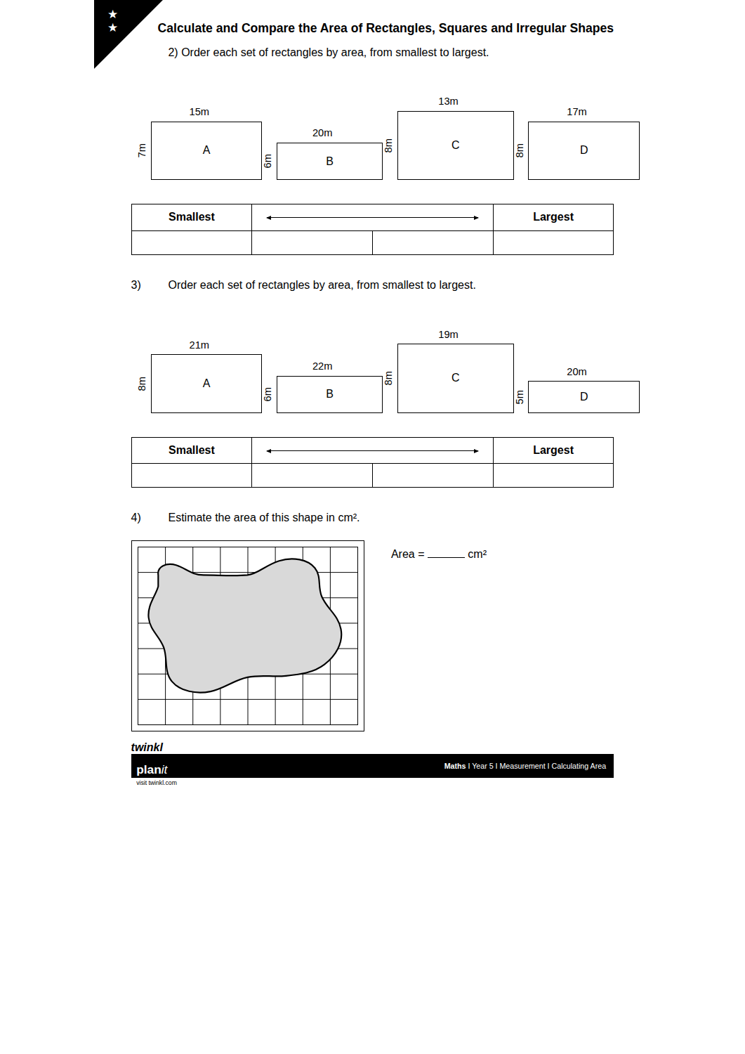★
★
Calculate and Compare the Area of Rectangles, Squares and Irregular Shapes
2) Order each set of rectangles by area, from smallest to largest.
15m
7m
A
20m
6m
B
13m
8m
C
17m
8m
D
| Smallest | | Largest |
3)
Order each set of rectangles by area, from smallest to largest.
21m
8m
A
22m
6m
B
19m
8m
C
20m
5m
D
| Smallest | | Largest |
4)
Estimate the area of this shape in cm².
Area = cm²
twinkl
Maths I Year 5 I Measurement I Calculating Area
plan it
visit twinkl.com